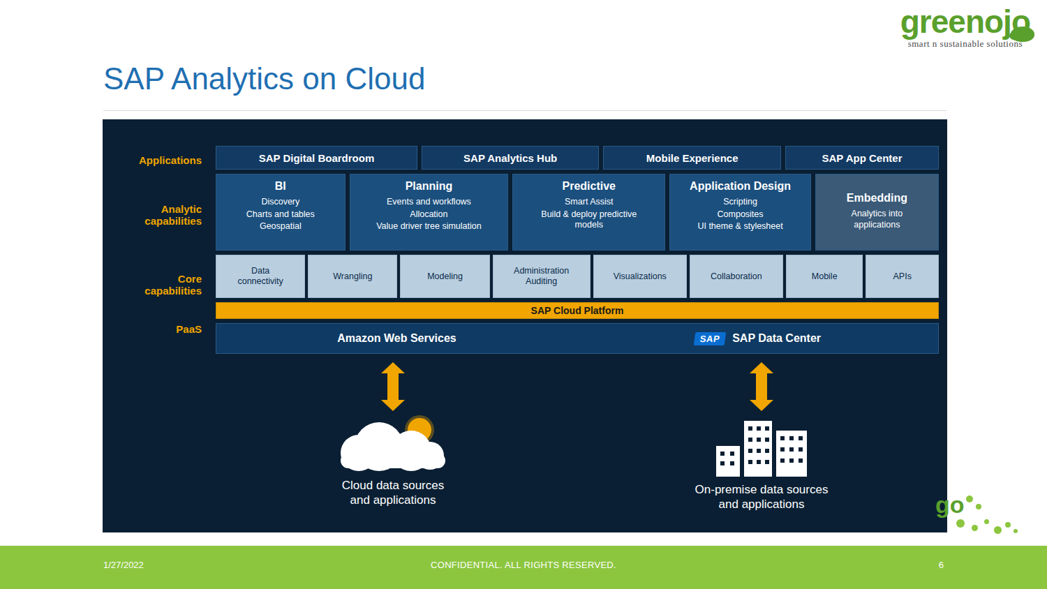greenojo
smart n sustainable solutions
SAP Analytics on Cloud
Applications
Analytic
capabilities
Core
capabilities
PaaS
SAP Digital Boardroom
SAP Analytics Hub
Mobile Experience
SAP App Center
BI
Discovery
Charts and tables
Geospatial
Planning
Events and workflows
Allocation
Value driver tree simulation
Predictive
Smart Assist
Build & deploy predictive
models
Application Design
Scripting
Composites
UI theme & stylesheet
Embedding
Analytics into
applications
Data
connectivity
Wrangling
Modeling
Administration
Auditing
Visualizations
Collaboration
Mobile
APIs
SAP Cloud Platform
Amazon Web Services
SAP SAP Data Center
Cloud data sources
and applications
On-premise data sources
and applications
go
1/27/2022
CONFIDENTIAL. ALL RIGHTS RESERVED.
6